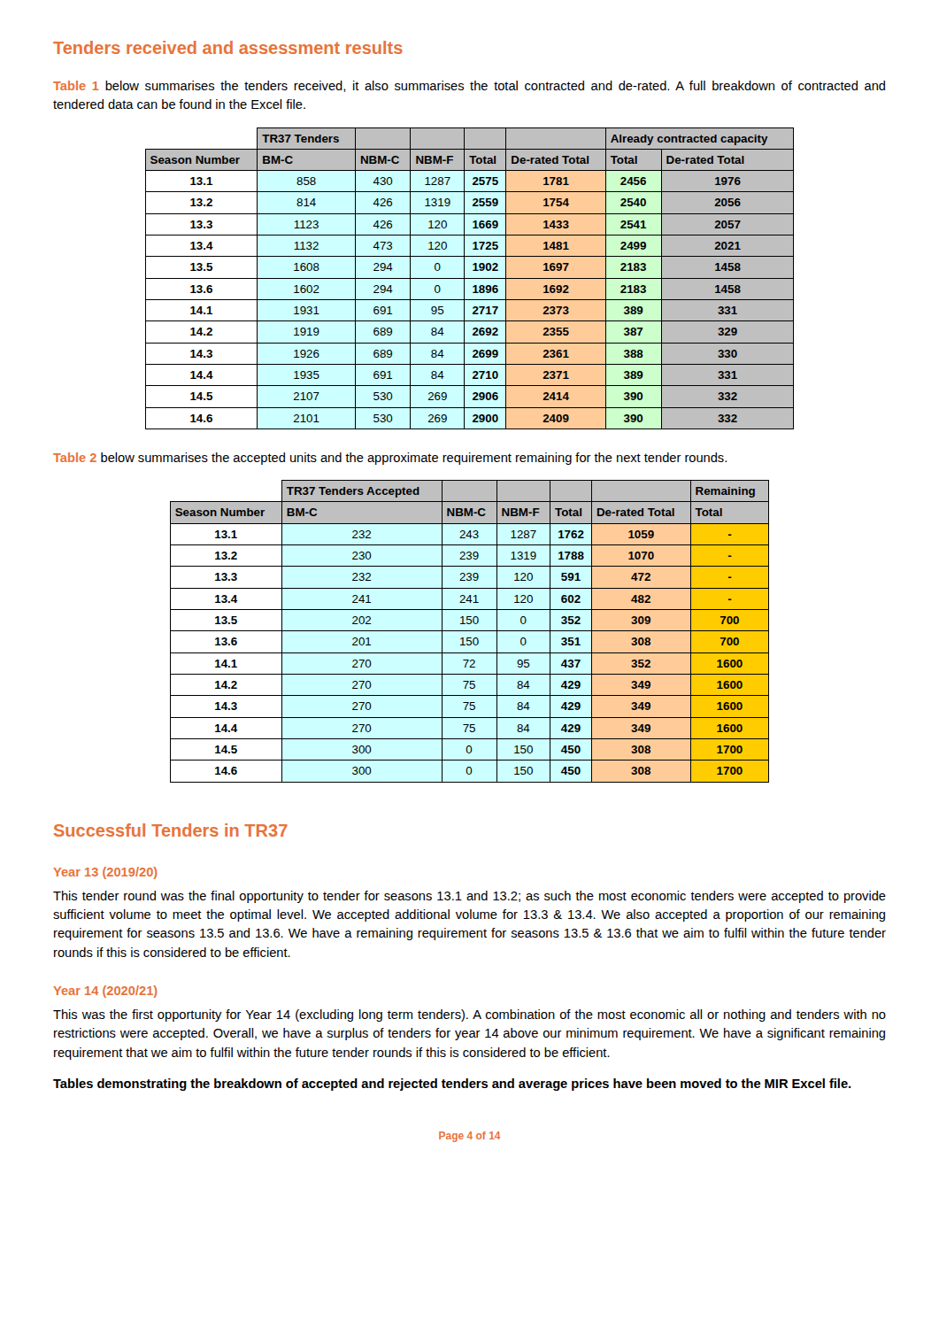Tenders received and assessment results
Table 1 below summarises the tenders received, it also summarises the total contracted and de-rated. A full breakdown of contracted and tendered data can be found in the Excel file.
| | TR37 Tenders | | | | | Already contracted capacity |
| Season Number | BM-C | NBM-C | NBM-F | Total | De-rated Total | Total | De-rated Total |
| 13.1 | 858 | 430 | 1287 | 2575 | 1781 | 2456 | 1976 |
| 13.2 | 814 | 426 | 1319 | 2559 | 1754 | 2540 | 2056 |
| 13.3 | 1123 | 426 | 120 | 1669 | 1433 | 2541 | 2057 |
| 13.4 | 1132 | 473 | 120 | 1725 | 1481 | 2499 | 2021 |
| 13.5 | 1608 | 294 | 0 | 1902 | 1697 | 2183 | 1458 |
| 13.6 | 1602 | 294 | 0 | 1896 | 1692 | 2183 | 1458 |
| 14.1 | 1931 | 691 | 95 | 2717 | 2373 | 389 | 331 |
| 14.2 | 1919 | 689 | 84 | 2692 | 2355 | 387 | 329 |
| 14.3 | 1926 | 689 | 84 | 2699 | 2361 | 388 | 330 |
| 14.4 | 1935 | 691 | 84 | 2710 | 2371 | 389 | 331 |
| 14.5 | 2107 | 530 | 269 | 2906 | 2414 | 390 | 332 |
| 14.6 | 2101 | 530 | 269 | 2900 | 2409 | 390 | 332 |
Table 2 below summarises the accepted units and the approximate requirement remaining for the next tender rounds.
| | TR37 Tenders Accepted | | | | | Remaining |
| Season Number | BM-C | NBM-C | NBM-F | Total | De-rated Total | Total |
| 13.1 | 232 | 243 | 1287 | 1762 | 1059 | - |
| 13.2 | 230 | 239 | 1319 | 1788 | 1070 | - |
| 13.3 | 232 | 239 | 120 | 591 | 472 | - |
| 13.4 | 241 | 241 | 120 | 602 | 482 | - |
| 13.5 | 202 | 150 | 0 | 352 | 309 | 700 |
| 13.6 | 201 | 150 | 0 | 351 | 308 | 700 |
| 14.1 | 270 | 72 | 95 | 437 | 352 | 1600 |
| 14.2 | 270 | 75 | 84 | 429 | 349 | 1600 |
| 14.3 | 270 | 75 | 84 | 429 | 349 | 1600 |
| 14.4 | 270 | 75 | 84 | 429 | 349 | 1600 |
| 14.5 | 300 | 0 | 150 | 450 | 308 | 1700 |
| 14.6 | 300 | 0 | 150 | 450 | 308 | 1700 |
Successful Tenders in TR37
Year 13 (2019/20)
This tender round was the final opportunity to tender for seasons 13.1 and 13.2; as such the most economic tenders were accepted to provide sufficient volume to meet the optimal level. We accepted additional volume for 13.3 & 13.4. We also accepted a proportion of our remaining requirement for seasons 13.5 and 13.6. We have a remaining requirement for seasons 13.5 & 13.6 that we aim to fulfil within the future tender rounds if this is considered to be efficient.
Year 14 (2020/21)
This was the first opportunity for Year 14 (excluding long term tenders). A combination of the most economic all or nothing and tenders with no restrictions were accepted. Overall, we have a surplus of tenders for year 14 above our minimum requirement. We have a significant remaining requirement that we aim to fulfil within the future tender rounds if this is considered to be efficient.
Tables demonstrating the breakdown of accepted and rejected tenders and average prices have been moved to the MIR Excel file.
Page 4 of 14